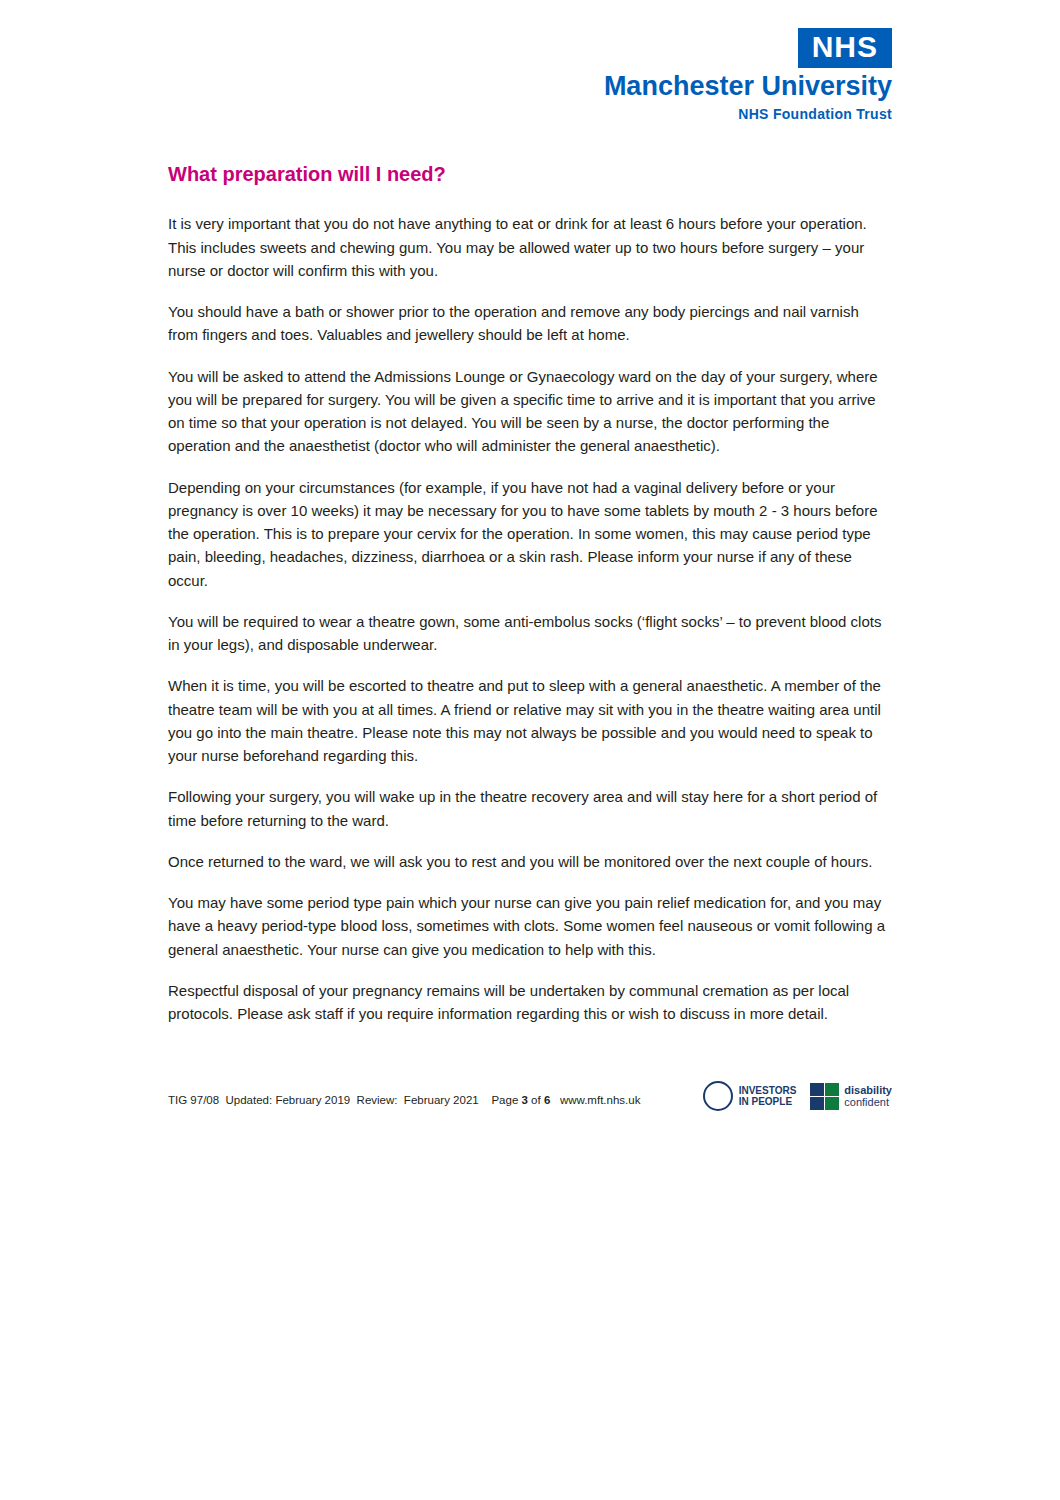NHS
Manchester University
NHS Foundation Trust
What preparation will I need?
It is very important that you do not have anything to eat or drink for at least 6 hours before your operation. This includes sweets and chewing gum. You may be allowed water up to two hours before surgery – your nurse or doctor will confirm this with you.
You should have a bath or shower prior to the operation and remove any body piercings and nail varnish from fingers and toes. Valuables and jewellery should be left at home.
You will be asked to attend the Admissions Lounge or Gynaecology ward on the day of your surgery, where you will be prepared for surgery. You will be given a specific time to arrive and it is important that you arrive on time so that your operation is not delayed. You will be seen by a nurse, the doctor performing the operation and the anaesthetist (doctor who will administer the general anaesthetic).
Depending on your circumstances (for example, if you have not had a vaginal delivery before or your pregnancy is over 10 weeks) it may be necessary for you to have some tablets by mouth 2 - 3 hours before the operation. This is to prepare your cervix for the operation. In some women, this may cause period type pain, bleeding, headaches, dizziness, diarrhoea or a skin rash. Please inform your nurse if any of these occur.
You will be required to wear a theatre gown, some anti-embolus socks (‘flight socks’ – to prevent blood clots in your legs), and disposable underwear.
When it is time, you will be escorted to theatre and put to sleep with a general anaesthetic. A member of the theatre team will be with you at all times. A friend or relative may sit with you in the theatre waiting area until you go into the main theatre. Please note this may not always be possible and you would need to speak to your nurse beforehand regarding this.
Following your surgery, you will wake up in the theatre recovery area and will stay here for a short period of time before returning to the ward.
Once returned to the ward, we will ask you to rest and you will be monitored over the next couple of hours.
You may have some period type pain which your nurse can give you pain relief medication for, and you may have a heavy period-type blood loss, sometimes with clots. Some women feel nauseous or vomit following a general anaesthetic. Your nurse can give you medication to help with this.
Respectful disposal of your pregnancy remains will be undertaken by communal cremation as per local protocols. Please ask staff if you require information regarding this or wish to discuss in more detail.
TIG 97/08 Updated: February 2019 Review: February 2021 Page 3 of 6 www.mft.nhs.uk
INVESTORS
IN PEOPLE
disability confident